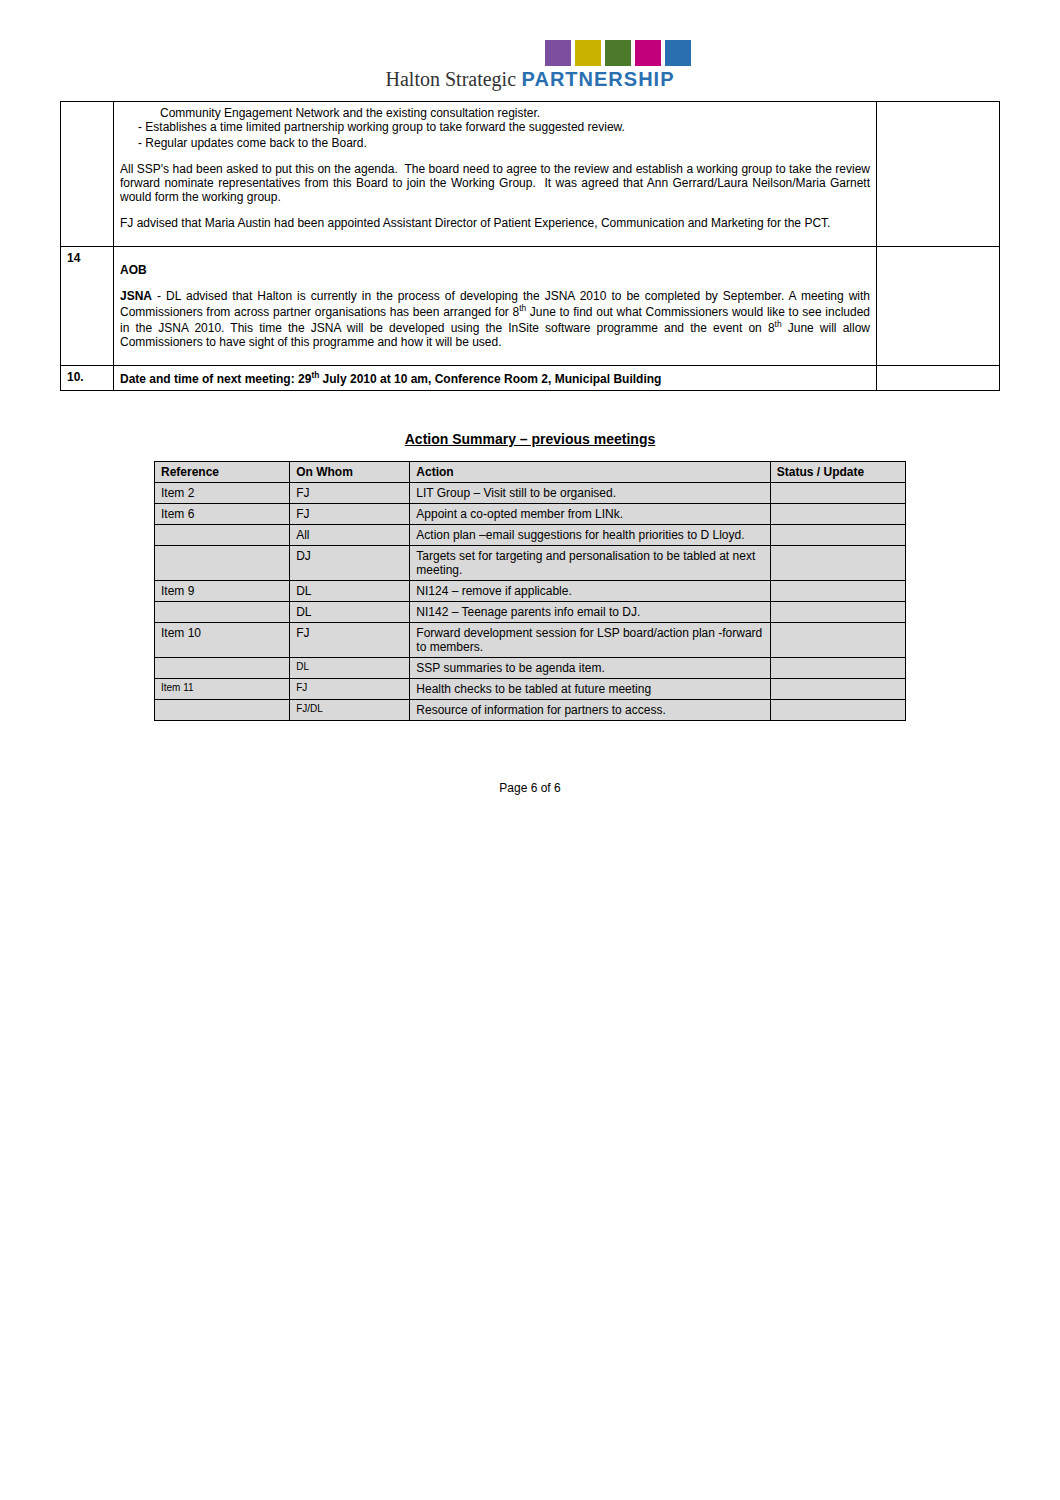Halton Strategic PARTNERSHIP
| | Community Engagement Network and the existing consultation register. Establishes a time limited partnership working group to take forward the suggested review. Regular updates come back to the Board. All SSP's had been asked to put this on the agenda. The board need to agree to the review and establish a working group to take the review forward nominate representatives from this Board to join the Working Group. It was agreed that Ann Gerrard/Laura Neilson/Maria Garnett would form the working group. FJ advised that Maria Austin had been appointed Assistant Director of Patient Experience, Communication and Marketing for the PCT. | |
| 14 | AOB JSNA - DL advised that Halton is currently in the process of developing the JSNA 2010 to be completed by September. A meeting with Commissioners from across partner organisations has been arranged for 8 th June to find out what Commissioners would like to see included in the JSNA 2010. This time the JSNA will be developed using the InSite software programme and the event on 8 th June will allow Commissioners to have sight of this programme and how it will be used. | |
| 10. | Date and time of next meeting: 29 th July 2010 at 10 am, Conference Room 2, Municipal Building | |
Action Summary – previous meetings
| Reference | On Whom | Action | Status / Update |
| --- | --- | --- | --- |
| Item 2 | FJ | LIT Group – Visit still to be organised. | |
| Item 6 | FJ | Appoint a co-opted member from LINk. | |
| | All | Action plan –email suggestions for health priorities to D Lloyd. | |
| | DJ | Targets set for targeting and personalisation to be tabled at next meeting. | |
| Item 9 | DL | NI124 – remove if applicable. | |
| | DL | NI142 – Teenage parents info email to DJ. | |
| Item 10 | FJ | Forward development session for LSP board/action plan -forward to members. | |
| | DL | SSP summaries to be agenda item. | |
| Item 11 | FJ | Health checks to be tabled at future meeting | |
| | FJ/DL | Resource of information for partners to access. | |
Page 6 of 6